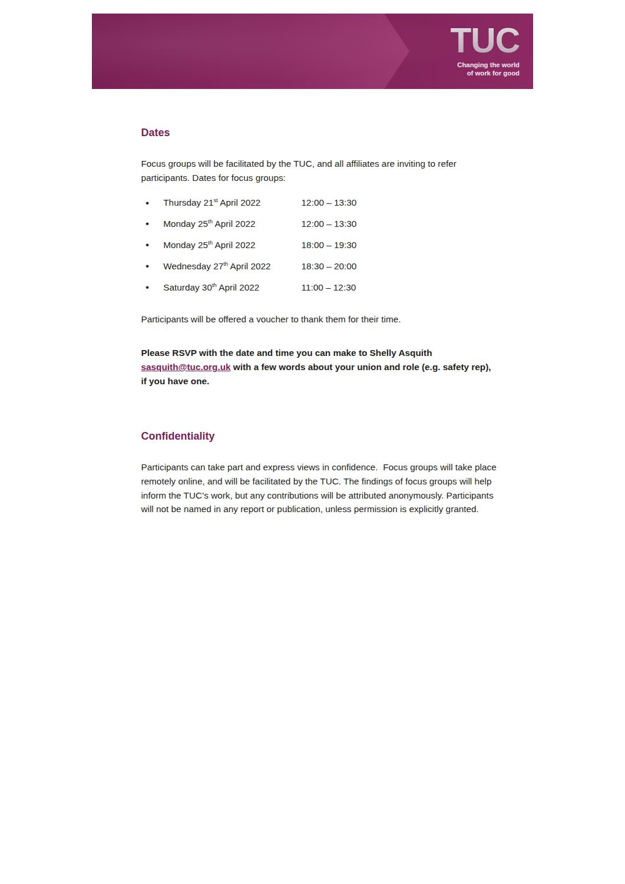TUC
Changing the world
of work for good
Dates
Focus groups will be facilitated by the TUC, and all affiliates are inviting to refer participants. Dates for focus groups:
Thursday 21st April 202212:00 – 13:30
Monday 25th April 202212:00 – 13:30
Monday 25th April 202218:00 – 19:30
Wednesday 27th April 202218:30 – 20:00
Saturday 30th April 202211:00 – 12:30
Participants will be offered a voucher to thank them for their time.
Please RSVP with the date and time you can make to Shelly Asquith sasquith@tuc.org.uk with a few words about your union and role (e.g. safety rep), if you have one.
Confidentiality
Participants can take part and express views in confidence. Focus groups will take place remotely online, and will be facilitated by the TUC. The findings of focus groups will help inform the TUC’s work, but any contributions will be attributed anonymously. Participants will not be named in any report or publication, unless permission is explicitly granted.